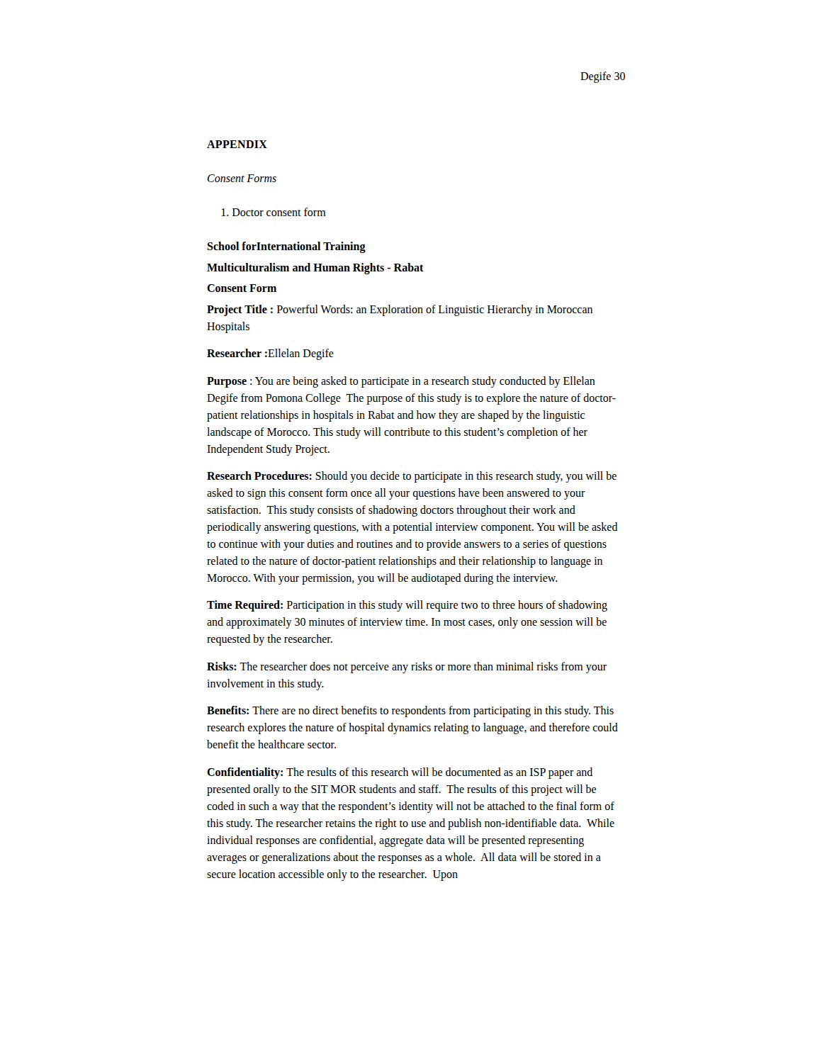Degife 30
APPENDIX
Consent Forms
Doctor consent form
School forInternational Training
Multiculturalism and Human Rights - Rabat
Consent Form
Project Title : Powerful Words: an Exploration of Linguistic Hierarchy in Moroccan Hospitals
Researcher : Ellelan Degife
Purpose : You are being asked to participate in a research study conducted by Ellelan Degife from Pomona College The purpose of this study is to explore the nature of doctor-patient relationships in hospitals in Rabat and how they are shaped by the linguistic landscape of Morocco. This study will contribute to this student’s completion of her Independent Study Project.
Research Procedures: Should you decide to participate in this research study, you will be asked to sign this consent form once all your questions have been answered to your satisfaction. This study consists of shadowing doctors throughout their work and periodically answering questions, with a potential interview component. You will be asked to continue with your duties and routines and to provide answers to a series of questions related to the nature of doctor-patient relationships and their relationship to language in Morocco. With your permission, you will be audiotaped during the interview.
Time Required: Participation in this study will require two to three hours of shadowing and approximately 30 minutes of interview time. In most cases, only one session will be requested by the researcher.
Risks: The researcher does not perceive any risks or more than minimal risks from your involvement in this study.
Benefits: There are no direct benefits to respondents from participating in this study. This research explores the nature of hospital dynamics relating to language, and therefore could benefit the healthcare sector.
Confidentiality: The results of this research will be documented as an ISP paper and presented orally to the SIT MOR students and staff. The results of this project will be coded in such a way that the respondent’s identity will not be attached to the final form of this study. The researcher retains the right to use and publish non-identifiable data. While individual responses are confidential, aggregate data will be presented representing averages or generalizations about the responses as a whole. All data will be stored in a secure location accessible only to the researcher. Upon